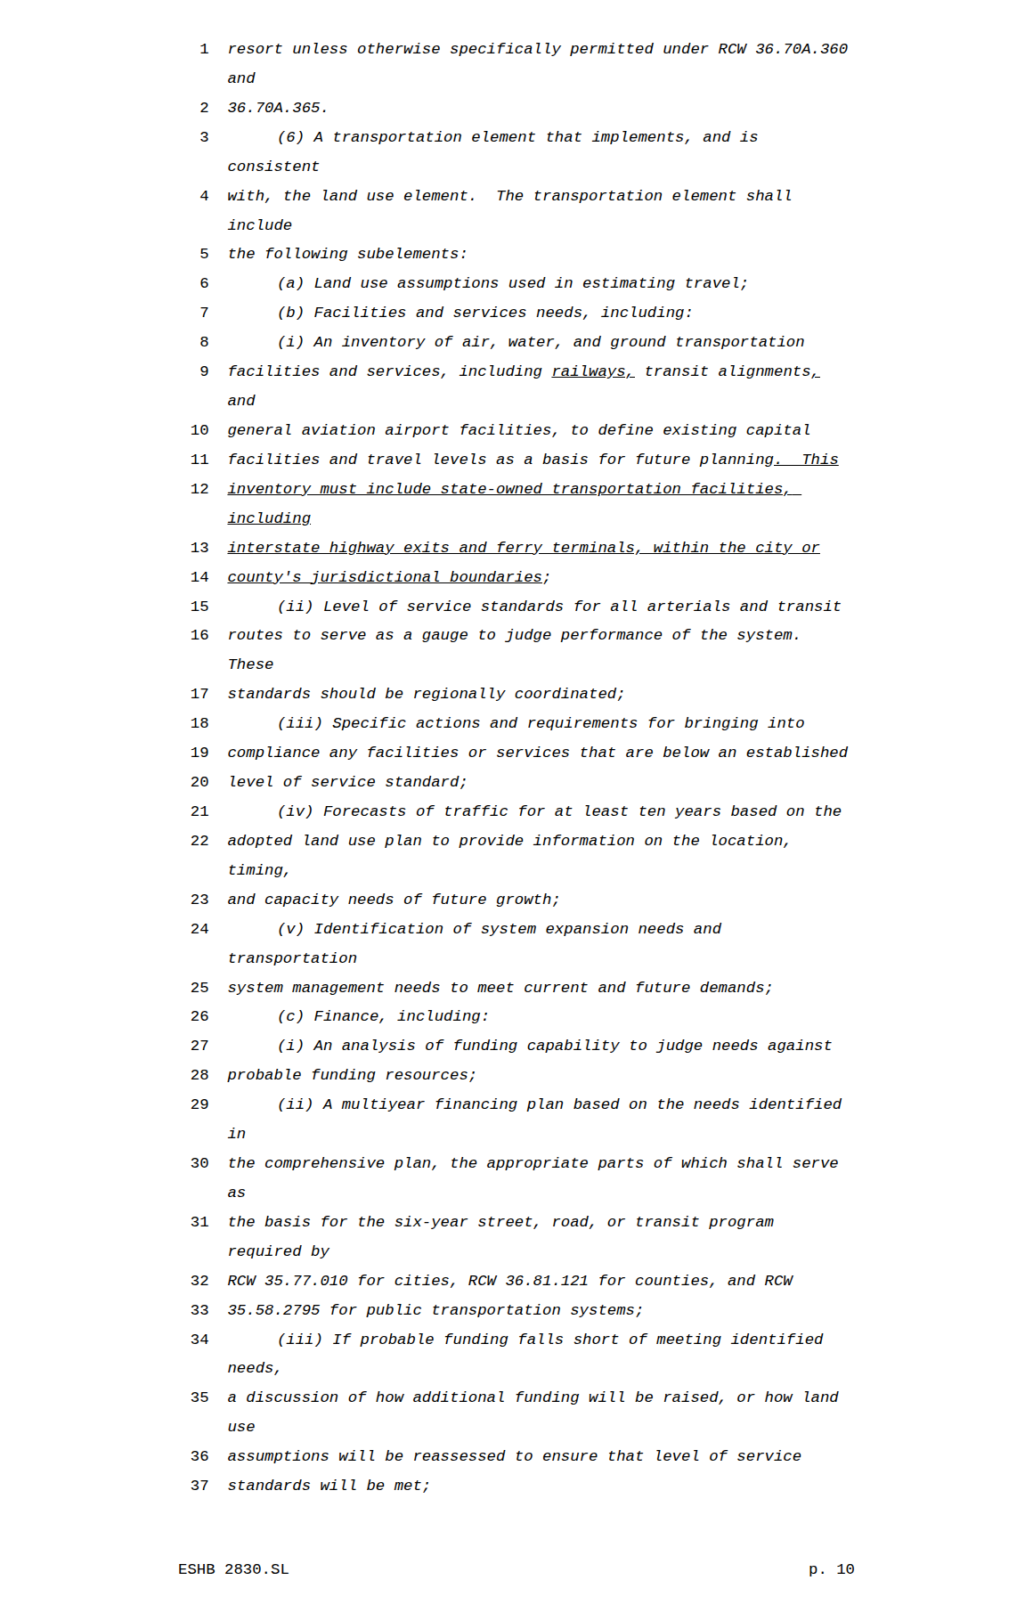resort unless otherwise specifically permitted under RCW 36.70A.360 and
36.70A.365.
(6) A transportation element that implements, and is consistent
with, the land use element. The transportation element shall include
the following subelements:
(a) Land use assumptions used in estimating travel;
(b) Facilities and services needs, including:
(i) An inventory of air, water, and ground transportation
facilities and services, including railways, transit alignments, and
general aviation airport facilities, to define existing capital
facilities and travel levels as a basis for future planning. This
inventory must include state-owned transportation facilities, including
interstate highway exits and ferry terminals, within the city or
county's jurisdictional boundaries;
(ii) Level of service standards for all arterials and transit
routes to serve as a gauge to judge performance of the system. These
standards should be regionally coordinated;
(iii) Specific actions and requirements for bringing into
compliance any facilities or services that are below an established
level of service standard;
(iv) Forecasts of traffic for at least ten years based on the
adopted land use plan to provide information on the location, timing,
and capacity needs of future growth;
(v) Identification of system expansion needs and transportation
system management needs to meet current and future demands;
(c) Finance, including:
(i) An analysis of funding capability to judge needs against
probable funding resources;
(ii) A multiyear financing plan based on the needs identified in
the comprehensive plan, the appropriate parts of which shall serve as
the basis for the six-year street, road, or transit program required by
RCW 35.77.010 for cities, RCW 36.81.121 for counties, and RCW
35.58.2795 for public transportation systems;
(iii) If probable funding falls short of meeting identified needs,
a discussion of how additional funding will be raised, or how land use
assumptions will be reassessed to ensure that level of service
standards will be met;
ESHB 2830.SL p. 10